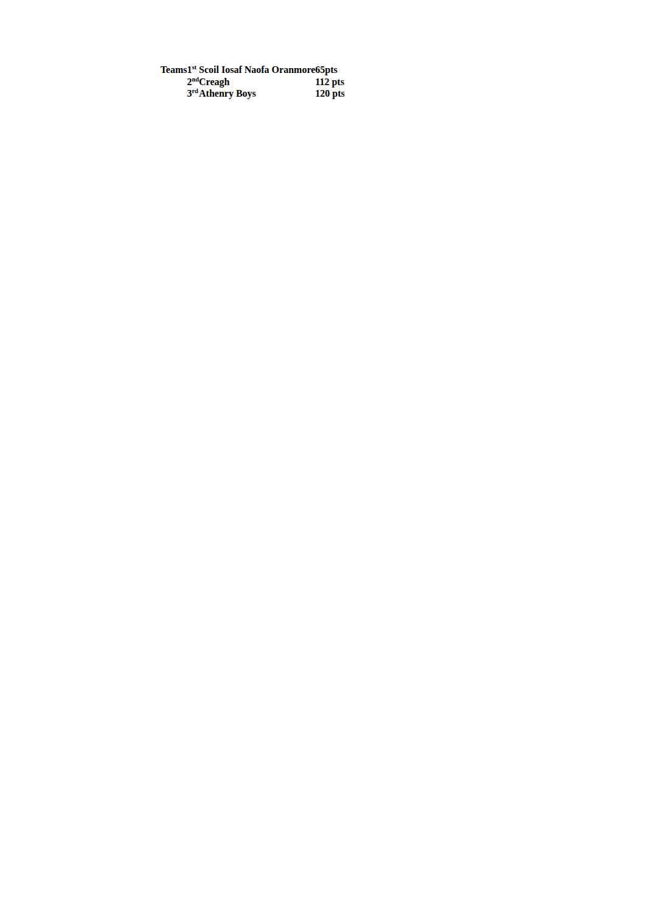| Teams | 1 st | Scoil Iosaf Naofa Oranmore | 65pts |
| | 2 nd | Creagh | 112 pts |
| | 3 rd | Athenry Boys | 120 pts |